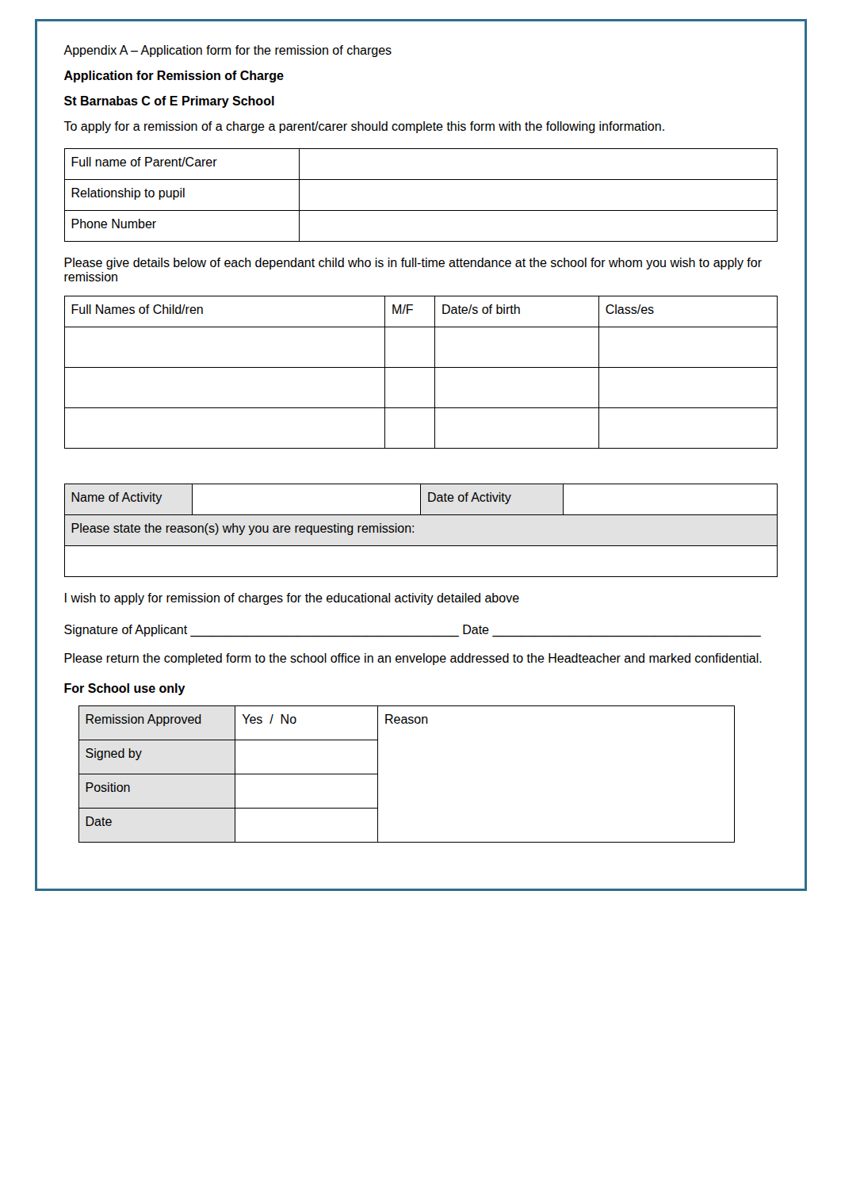Appendix A – Application form for the remission of charges
Application for Remission of Charge
St Barnabas C of E Primary School
To apply for a remission of a charge a parent/carer should complete this form with the following information.
| Full name of Parent/Carer | |
| Relationship to pupil | |
| Phone Number | |
Please give details below of each dependant child who is in full-time attendance at the school for whom you wish to apply for remission
| Full Names of Child/ren | M/F | Date/s of birth | Class/es |
| --- | --- | --- | --- |
| Name of Activity | | Date of Activity | |
| Please state the reason(s) why you are requesting remission: |
I wish to apply for remission of charges for the educational activity detailed above
Signature of Applicant ______________________________________ Date ______________________________________
Please return the completed form to the school office in an envelope addressed to the Headteacher and marked confidential.
For School use only
| Remission Approved | Yes / No | Reason |
| Signed by | |
| Position | |
| Date | |